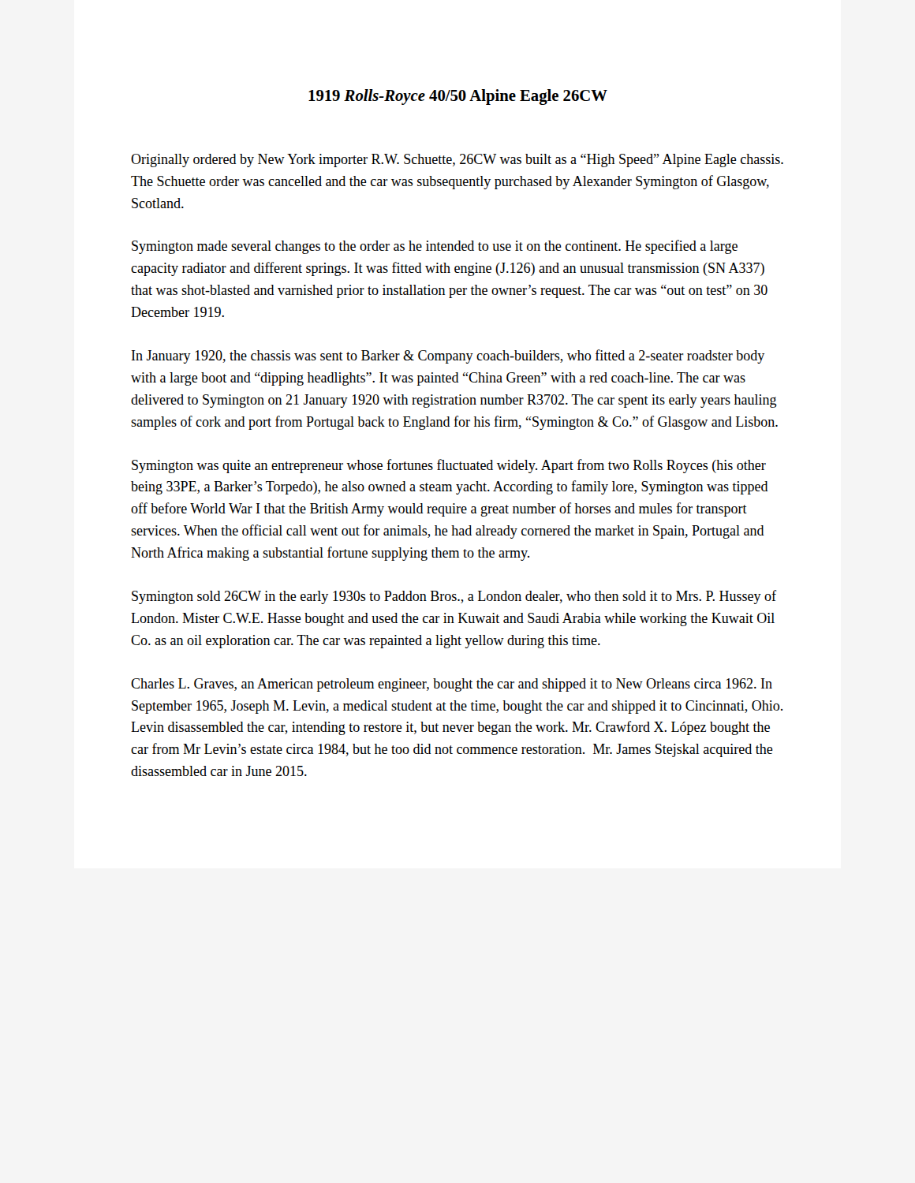1919 Rolls-Royce 40/50 Alpine Eagle 26CW
Originally ordered by New York importer R.W. Schuette, 26CW was built as a “High Speed” Alpine Eagle chassis. The Schuette order was cancelled and the car was subsequently purchased by Alexander Symington of Glasgow, Scotland.
Symington made several changes to the order as he intended to use it on the continent. He specified a large capacity radiator and different springs. It was fitted with engine (J.126) and an unusual transmission (SN A337) that was shot-blasted and varnished prior to installation per the owner’s request. The car was “out on test” on 30 December 1919.
In January 1920, the chassis was sent to Barker & Company coach-builders, who fitted a 2-seater roadster body with a large boot and “dipping headlights”. It was painted “China Green” with a red coach-line. The car was delivered to Symington on 21 January 1920 with registration number R3702. The car spent its early years hauling samples of cork and port from Portugal back to England for his firm, “Symington & Co.” of Glasgow and Lisbon.
Symington was quite an entrepreneur whose fortunes fluctuated widely. Apart from two Rolls Royces (his other being 33PE, a Barker’s Torpedo), he also owned a steam yacht. According to family lore, Symington was tipped off before World War I that the British Army would require a great number of horses and mules for transport services. When the official call went out for animals, he had already cornered the market in Spain, Portugal and North Africa making a substantial fortune supplying them to the army.
Symington sold 26CW in the early 1930s to Paddon Bros., a London dealer, who then sold it to Mrs. P. Hussey of London. Mister C.W.E. Hasse bought and used the car in Kuwait and Saudi Arabia while working the Kuwait Oil Co. as an oil exploration car. The car was repainted a light yellow during this time.
Charles L. Graves, an American petroleum engineer, bought the car and shipped it to New Orleans circa 1962. In September 1965, Joseph M. Levin, a medical student at the time, bought the car and shipped it to Cincinnati, Ohio. Levin disassembled the car, intending to restore it, but never began the work. Mr. Crawford X. López bought the car from Mr Levin’s estate circa 1984, but he too did not commence restoration. Mr. James Stejskal acquired the disassembled car in June 2015.